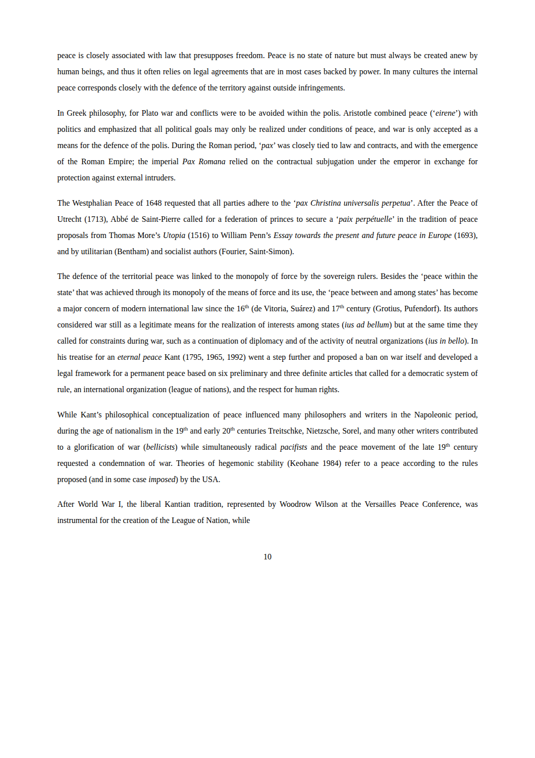peace is closely associated with law that presupposes freedom. Peace is no state of nature but must always be created anew by human beings, and thus it often relies on legal agreements that are in most cases backed by power. In many cultures the internal peace corresponds closely with the defence of the territory against outside infringements.
In Greek philosophy, for Plato war and conflicts were to be avoided within the polis. Aristotle combined peace (‘eirene’) with politics and emphasized that all political goals may only be realized under conditions of peace, and war is only accepted as a means for the defence of the polis. During the Roman period, ‘pax’ was closely tied to law and contracts, and with the emergence of the Roman Empire; the imperial Pax Romana relied on the contractual subjugation under the emperor in exchange for protection against external intruders.
The Westphalian Peace of 1648 requested that all parties adhere to the ‘pax Christina universalis perpetua’. After the Peace of Utrecht (1713), Abbé de Saint-Pierre called for a federation of princes to secure a ‘paix perpétuelle’ in the tradition of peace proposals from Thomas More’s Utopia (1516) to William Penn’s Essay towards the present and future peace in Europe (1693), and by utilitarian (Bentham) and socialist authors (Fourier, Saint-Simon).
The defence of the territorial peace was linked to the monopoly of force by the sovereign rulers. Besides the ‘peace within the state’ that was achieved through its monopoly of the means of force and its use, the ‘peace between and among states’ has become a major concern of modern international law since the 16th (de Vitoria, Suárez) and 17th century (Grotius, Pufendorf). Its authors considered war still as a legitimate means for the realization of interests among states (ius ad bellum) but at the same time they called for constraints during war, such as a continuation of diplomacy and of the activity of neutral organizations (ius in bello). In his treatise for an eternal peace Kant (1795, 1965, 1992) went a step further and proposed a ban on war itself and developed a legal framework for a permanent peace based on six preliminary and three definite articles that called for a democratic system of rule, an international organization (league of nations), and the respect for human rights.
While Kant’s philosophical conceptualization of peace influenced many philosophers and writers in the Napoleonic period, during the age of nationalism in the 19th and early 20th centuries Treitschke, Nietzsche, Sorel, and many other writers contributed to a glorification of war (bellicists) while simultaneously radical pacifists and the peace movement of the late 19th century requested a condemnation of war. Theories of hegemonic stability (Keohane 1984) refer to a peace according to the rules proposed (and in some case imposed) by the USA.
After World War I, the liberal Kantian tradition, represented by Woodrow Wilson at the Versailles Peace Conference, was instrumental for the creation of the League of Nation, while
10